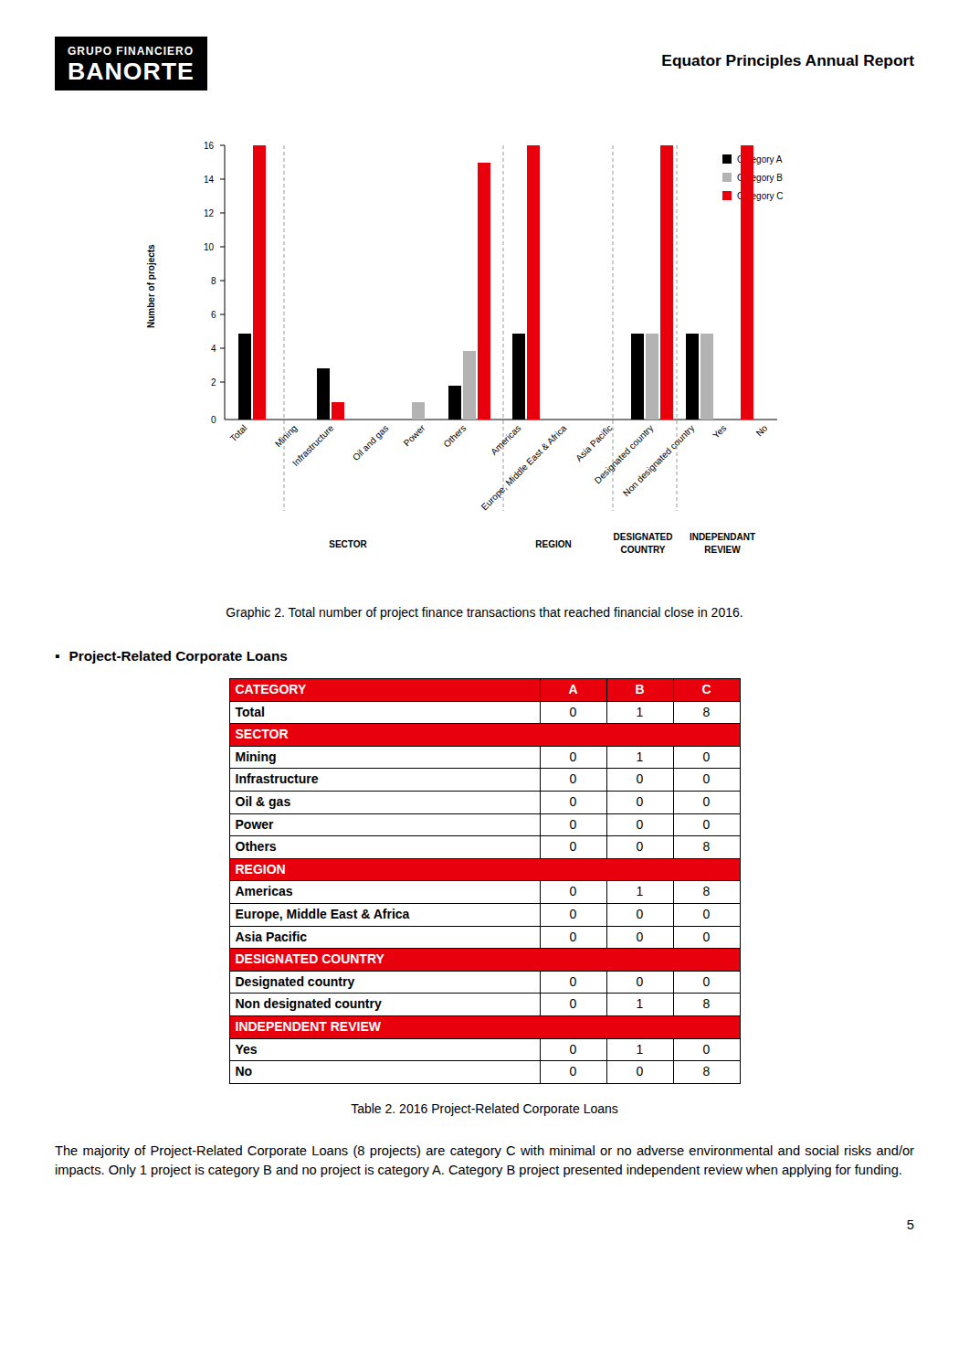GRUPO FINANCIERO
BANORTE
Equator Principles Annual Report
Number of projects 16 14 12 10 8 6 4 2 0 Category A Category B Category C Total Mining Infrastructure Oil and gas Power Others Americas Europe, Middle East & Africa Asia Pacific Designated country Non designated country Yes No SECTOR REGION DESIGNATED COUNTRY INDEPENDANT REVIEW
Graphic 2. Total number of project finance transactions that reached financial close in 2016.
Project-Related Corporate Loans
| CATEGORY | A | B | C |
| --- | --- | --- | --- |
| Total | 0 | 1 | 8 |
| SECTOR |
| Mining | 0 | 1 | 0 |
| Infrastructure | 0 | 0 | 0 |
| Oil & gas | 0 | 0 | 0 |
| Power | 0 | 0 | 0 |
| Others | 0 | 0 | 8 |
| REGION |
| Americas | 0 | 1 | 8 |
| Europe, Middle East & Africa | 0 | 0 | 0 |
| Asia Pacific | 0 | 0 | 0 |
| DESIGNATED COUNTRY |
| Designated country | 0 | 0 | 0 |
| Non designated country | 0 | 1 | 8 |
| INDEPENDENT REVIEW |
| Yes | 0 | 1 | 0 |
| No | 0 | 0 | 8 |
Table 2. 2016 Project-Related Corporate Loans
The majority of Project-Related Corporate Loans (8 projects) are category C with minimal or no adverse environmental and social risks and/or impacts. Only 1 project is category B and no project is category A. Category B project presented independent review when applying for funding.
5